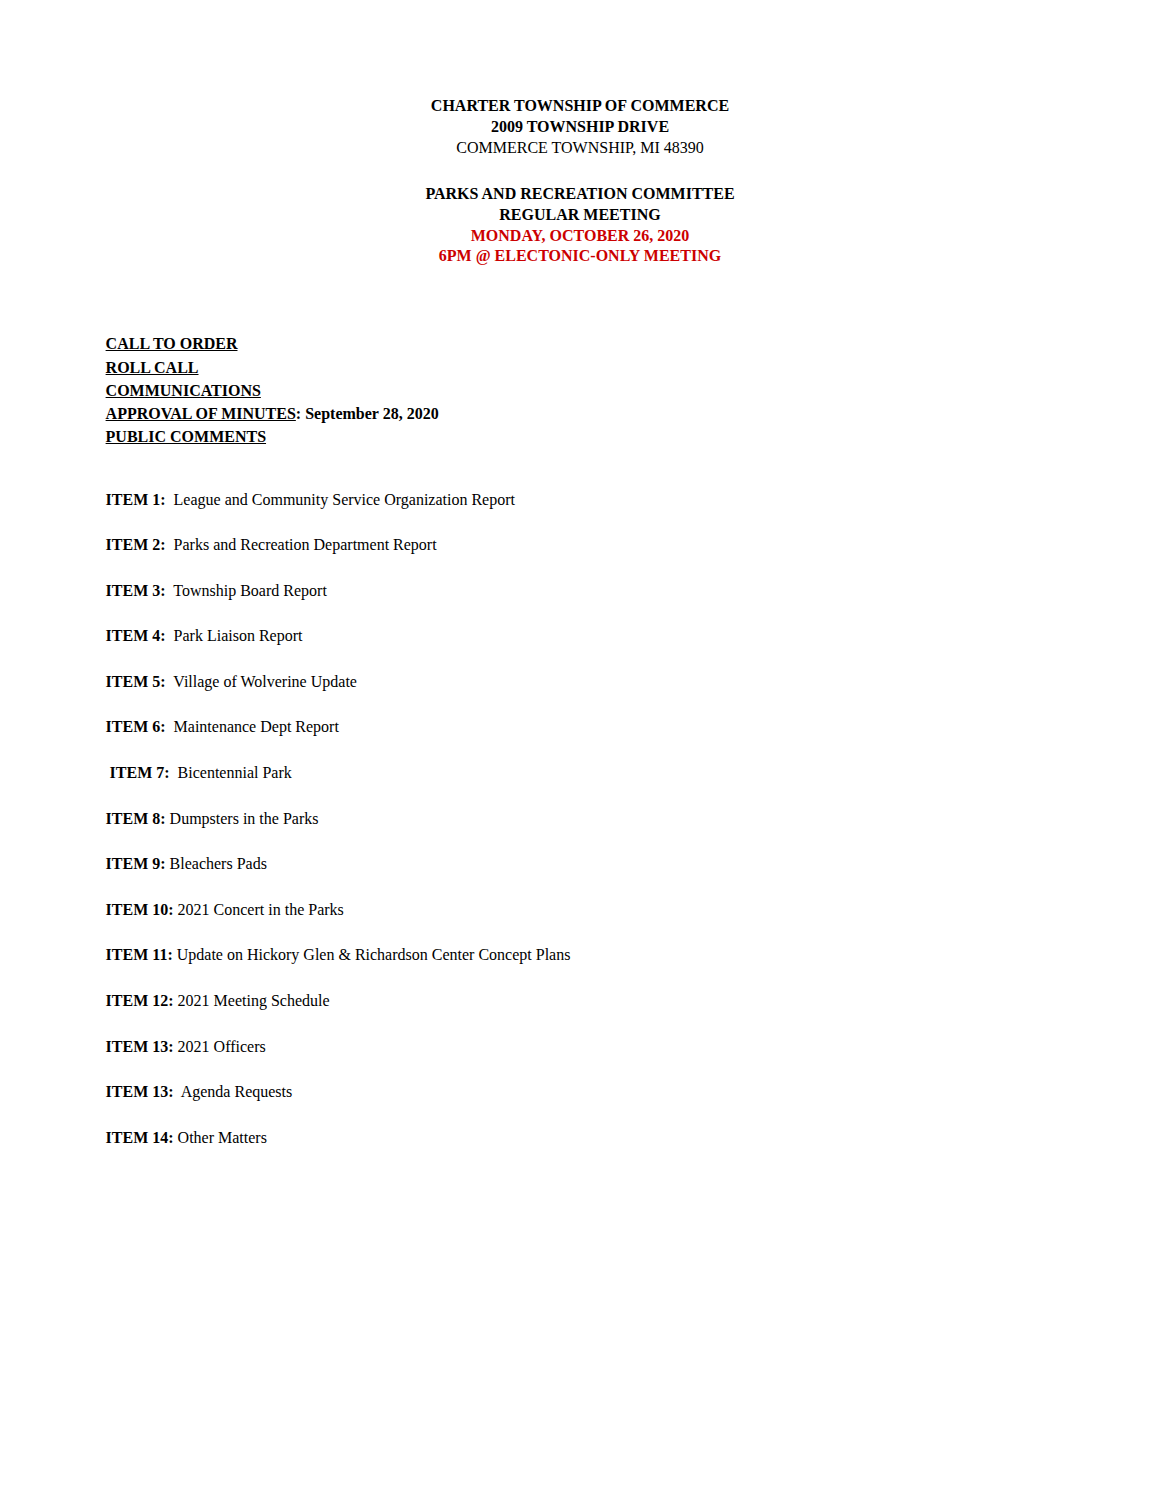Charter Township of Commerce
2009 Township Drive
Commerce Township, MI 48390
Parks and Recreation Committee
Regular Meeting
Monday, October 26, 2020
6PM @ Electonic-Only Meeting
CALL TO ORDER
ROLL CALL
COMMUNICATIONS
APPROVAL OF MINUTES: September 28, 2020
PUBLIC COMMENTS
ITEM 1: League and Community Service Organization Report
ITEM 2: Parks and Recreation Department Report
ITEM 3: Township Board Report
ITEM 4: Park Liaison Report
ITEM 5: Village of Wolverine Update
ITEM 6: Maintenance Dept Report
ITEM 7: Bicentennial Park
ITEM 8: Dumpsters in the Parks
ITEM 9: Bleachers Pads
ITEM 10: 2021 Concert in the Parks
ITEM 11: Update on Hickory Glen & Richardson Center Concept Plans
ITEM 12: 2021 Meeting Schedule
ITEM 13: 2021 Officers
ITEM 13: Agenda Requests
ITEM 14: Other Matters